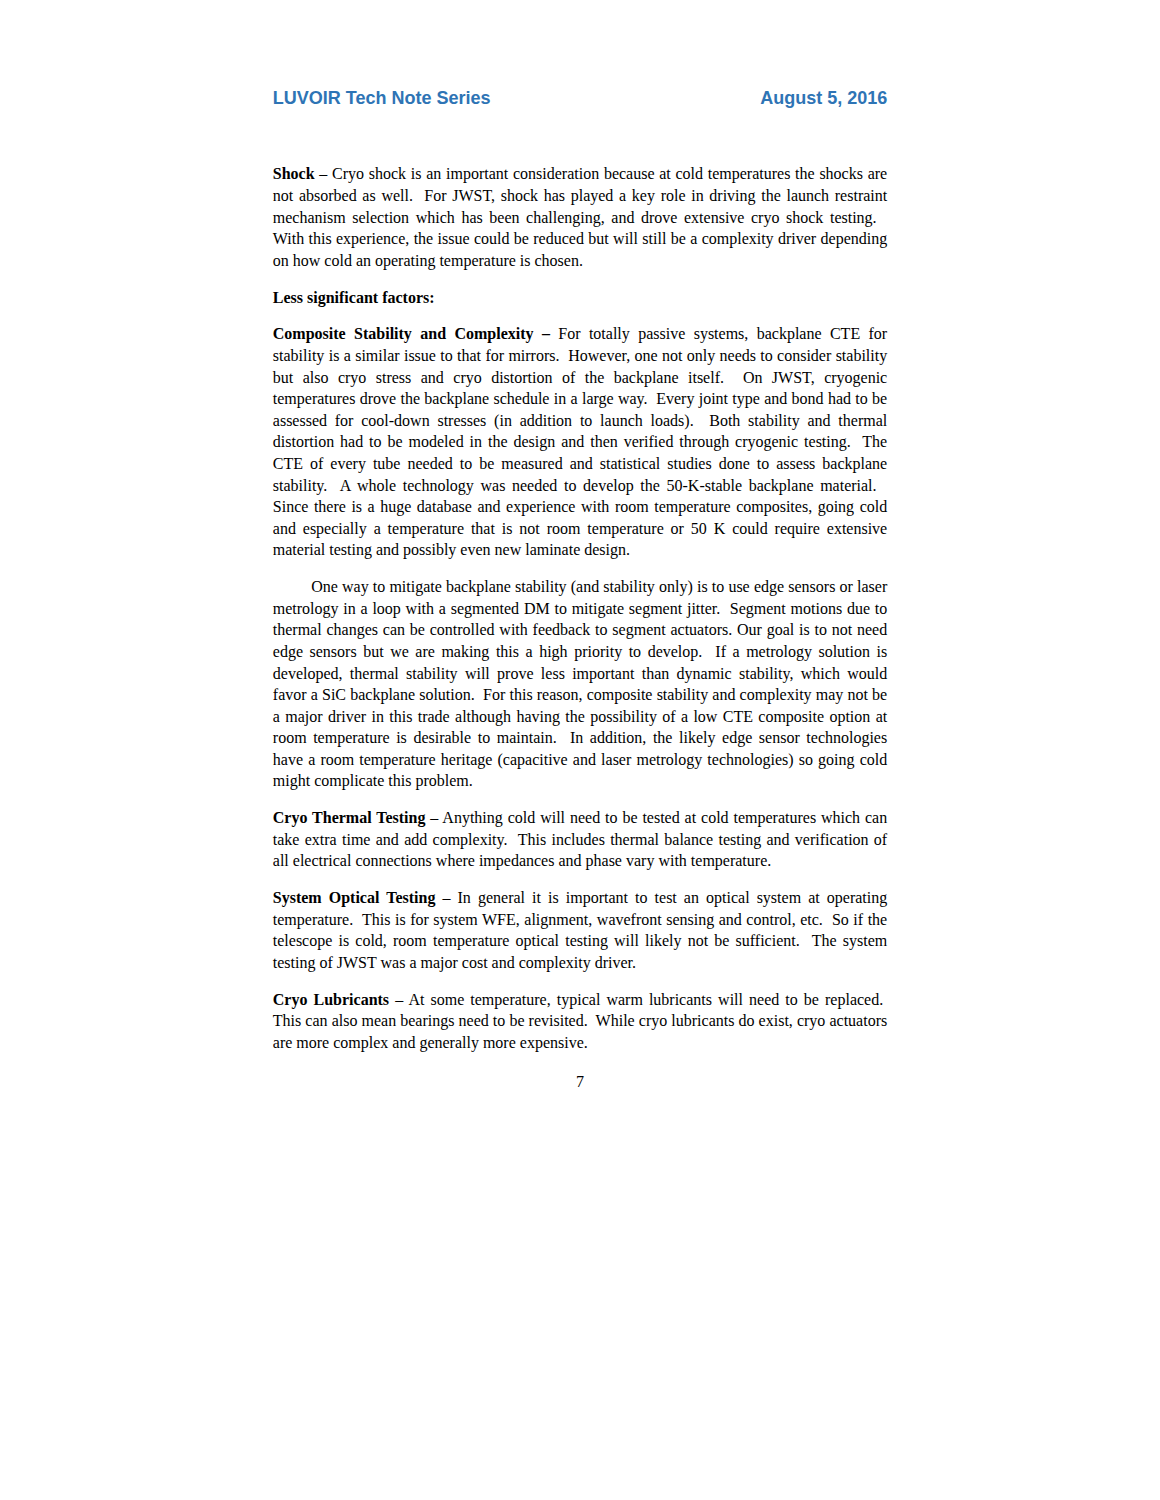LUVOIR Tech Note Series
August 5, 2016
Shock – Cryo shock is an important consideration because at cold temperatures the shocks are not absorbed as well. For JWST, shock has played a key role in driving the launch restraint mechanism selection which has been challenging, and drove extensive cryo shock testing. With this experience, the issue could be reduced but will still be a complexity driver depending on how cold an operating temperature is chosen.
Less significant factors:
Composite Stability and Complexity – For totally passive systems, backplane CTE for stability is a similar issue to that for mirrors. However, one not only needs to consider stability but also cryo stress and cryo distortion of the backplane itself. On JWST, cryogenic temperatures drove the backplane schedule in a large way. Every joint type and bond had to be assessed for cool-down stresses (in addition to launch loads). Both stability and thermal distortion had to be modeled in the design and then verified through cryogenic testing. The CTE of every tube needed to be measured and statistical studies done to assess backplane stability. A whole technology was needed to develop the 50-K-stable backplane material. Since there is a huge database and experience with room temperature composites, going cold and especially a temperature that is not room temperature or 50 K could require extensive material testing and possibly even new laminate design.
One way to mitigate backplane stability (and stability only) is to use edge sensors or laser metrology in a loop with a segmented DM to mitigate segment jitter. Segment motions due to thermal changes can be controlled with feedback to segment actuators. Our goal is to not need edge sensors but we are making this a high priority to develop. If a metrology solution is developed, thermal stability will prove less important than dynamic stability, which would favor a SiC backplane solution. For this reason, composite stability and complexity may not be a major driver in this trade although having the possibility of a low CTE composite option at room temperature is desirable to maintain. In addition, the likely edge sensor technologies have a room temperature heritage (capacitive and laser metrology technologies) so going cold might complicate this problem.
Cryo Thermal Testing – Anything cold will need to be tested at cold temperatures which can take extra time and add complexity. This includes thermal balance testing and verification of all electrical connections where impedances and phase vary with temperature.
System Optical Testing – In general it is important to test an optical system at operating temperature. This is for system WFE, alignment, wavefront sensing and control, etc. So if the telescope is cold, room temperature optical testing will likely not be sufficient. The system testing of JWST was a major cost and complexity driver.
Cryo Lubricants – At some temperature, typical warm lubricants will need to be replaced. This can also mean bearings need to be revisited. While cryo lubricants do exist, cryo actuators are more complex and generally more expensive.
7